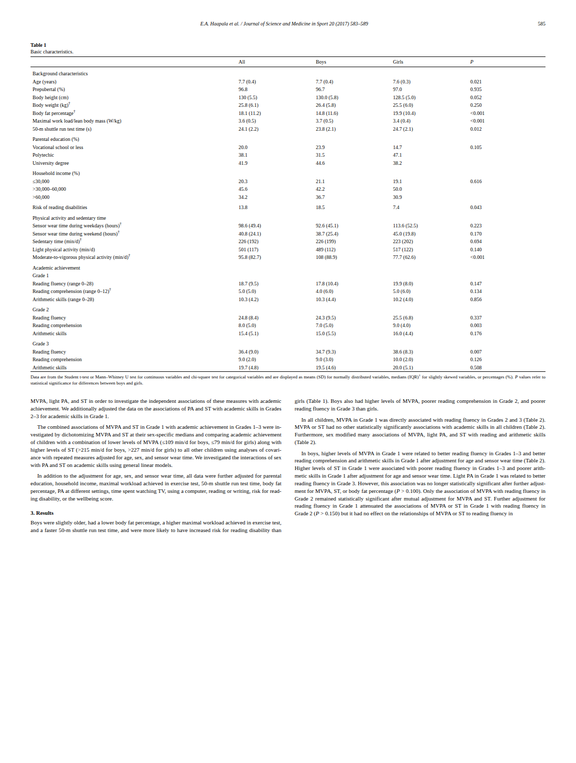585 E.A. Haapala et al. / Journal of Science and Medicine in Sport 20 (2017) 583–589
Table 1 Basic characteristics.
| | All | Boys | Girls | P |
| --- | --- | --- | --- | --- |
| Background characteristics | | | | |
| Age (years) | 7.7 (0.4) | 7.7 (0.4) | 7.6 (0.3) | 0.021 |
| Prepubertal (%) | 96.8 | 96.7 | 97.0 | 0.935 |
| Body height (cm) | 130 (5.5) | 130.0 (5.8) | 128.5 (5.0) | 0.052 |
| Body weight (kg) † | 25.8 (6.1) | 26.4 (5.8) | 25.5 (6.0) | 0.250 |
| Body fat percentage † | 18.1 (11.2) | 14.8 (11.6) | 19.9 (10.4) | <0.001 |
| Maximal work load/lean body mass (W/kg) | 3.6 (0.5) | 3.7 (0.5) | 3.4 (0.4) | <0.001 |
| 50-m shuttle run test time (s) | 24.1 (2.2) | 23.8 (2.1) | 24.7 (2.1) | 0.012 |
| Parental education (%) | | | | |
| Vocational school or less | 20.0 | 23.9 | 14.7 | 0.105 |
| Polytechic | 38.1 | 31.5 | 47.1 | |
| University degree | 41.9 | 44.6 | 38.2 | |
| Household income (%) | | | | |
| ≤30,000 | 20.3 | 21.1 | 19.1 | 0.616 |
| >30,000–60,000 | 45.6 | 42.2 | 50.0 | |
| >60,000 | 34.2 | 36.7 | 30.9 | |
| Risk of reading disabilities | 13.8 | 18.5 | 7.4 | 0.043 |
| Physical activity and sedentary time | | | | |
| Sensor wear time during weekdays (hours) † | 98.6 (49.4) | 92.6 (45.1) | 113.6 (52.5) | 0.223 |
| Sensor wear time during weekend (hours) † | 40.8 (24.1) | 38.7 (25.4) | 45.0 (19.8) | 0.170 |
| Sedentary time (min/d) † | 226 (192) | 226 (199) | 223 (202) | 0.694 |
| Light physical activity (min/d) | 501 (117) | 489 (112) | 517 (122) | 0.140 |
| Moderate-to-vigorous physical activity (min/d) † | 95.8 (82.7) | 108 (88.9) | 77.7 (62.6) | <0.001 |
| Academic achievement | | | | |
| Grade 1 | | | | |
| Reading fluency (range 0–28) | 18.7 (9.5) | 17.8 (10.4) | 19.9 (8.0) | 0.147 |
| Reading comprehension (range 0–12) † | 5.0 (5.0) | 4.0 (6.0) | 5.0 (6.0) | 0.134 |
| Arithmetic skills (range 0–28) | 10.3 (4.2) | 10.3 (4.4) | 10.2 (4.0) | 0.856 |
| Grade 2 | | | | |
| Reading fluency | 24.8 (8.4) | 24.3 (9.5) | 25.5 (6.8) | 0.337 |
| Reading comprehension | 8.0 (5.0) | 7.0 (5.0) | 9.0 (4.0) | 0.003 |
| Arithmetic skills | 15.4 (5.1) | 15.0 (5.5) | 16.0 (4.4) | 0.176 |
| Grade 3 | | | | |
| Reading fluency | 36.4 (9.0) | 34.7 (9.3) | 38.6 (8.3) | 0.007 |
| Reading comprehension | 9.0 (2.0) | 9.0 (3.0) | 10.0 (2.0) | 0.126 |
| Arithmetic skills | 19.7 (4.8) | 19.5 (4.6) | 20.0 (5.1) | 0.508 |
Data are from the Student t-test or Mann–Whitney U test for continuous variables and chi-square test for categorical variables and are displayed as means (SD) for normally distributed variables, medians (IQR)† for slightly skewed variables, or percentages (%). P values refer to statistical significance for differences between boys and girls.
MVPA, light PA, and ST in order to investigate the independent associations of these measures with academic achievement. We additionally adjusted the data on the associations of PA and ST with academic skills in Grades 2–3 for academic skills in Grade 1.
The combined associations of MVPA and ST in Grade 1 with academic achievement in Grades 1–3 were investigated by dichotomizing MVPA and ST at their sex-specific medians and comparing academic achievement of children with a combination of lower levels of MVPA (≤109 min/d for boys, ≤79 min/d for girls) along with higher levels of ST (>215 min/d for boys, >227 min/d for girls) to all other children using analyses of covariance with repeated measures adjusted for age, sex, and sensor wear time. We investigated the interactions of sex with PA and ST on academic skills using general linear models.
In addition to the adjustment for age, sex, and sensor wear time, all data were further adjusted for parental education, household income, maximal workload achieved in exercise test, 50-m shuttle run test time, body fat percentage, PA at different settings, time spent watching TV, using a computer, reading or writing, risk for reading disability, or the wellbeing score.
3. Results
Boys were slightly older, had a lower body fat percentage, a higher maximal workload achieved in exercise test, and a faster 50-m shuttle run test time, and were more likely to have increased risk for reading disability than girls (Table 1). Boys also had higher levels of MVPA, poorer reading comprehension in Grade 2, and poorer reading fluency in Grade 3 than girls.
In all children, MVPA in Grade 1 was directly associated with reading fluency in Grades 2 and 3 (Table 2). MVPA or ST had no other statistically significantly associations with academic skills in all children (Table 2). Furthermore, sex modified many associations of MVPA, light PA, and ST with reading and arithmetic skills (Table 2).
In boys, higher levels of MVPA in Grade 1 were related to better reading fluency in Grades 1–3 and better reading comprehension and arithmetic skills in Grade 1 after adjustment for age and sensor wear time (Table 2). Higher levels of ST in Grade 1 were associated with poorer reading fluency in Grades 1–3 and poorer arithmetic skills in Grade 1 after adjustment for age and sensor wear time. Light PA in Grade 1 was related to better reading fluency in Grade 3. However, this association was no longer statistically significant after further adjustment for MVPA, ST, or body fat percentage (P > 0.100). Only the association of MVPA with reading fluency in Grade 2 remained statistically significant after mutual adjustment for MVPA and ST. Further adjustment for reading fluency in Grade 1 attenuated the associations of MVPA or ST in Grade 1 with reading fluency in Grade 2 (P > 0.150) but it had no effect on the relationships of MVPA or ST to reading fluency in